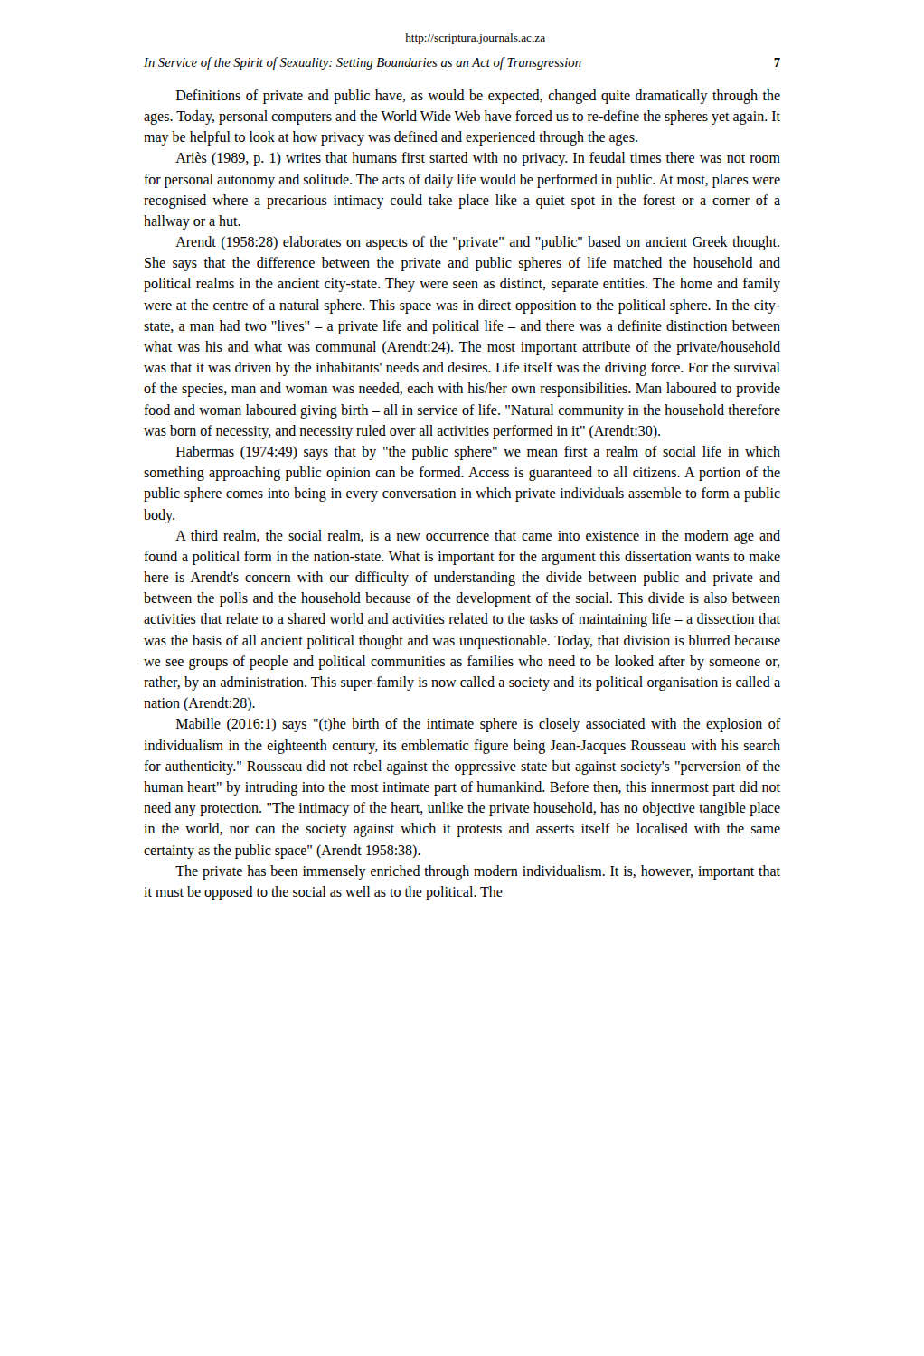http://scriptura.journals.ac.za
In Service of the Spirit of Sexuality: Setting Boundaries as an Act of Transgression 7
Definitions of private and public have, as would be expected, changed quite dramatically through the ages. Today, personal computers and the World Wide Web have forced us to re-define the spheres yet again. It may be helpful to look at how privacy was defined and experienced through the ages.
Ariès (1989, p. 1) writes that humans first started with no privacy. In feudal times there was not room for personal autonomy and solitude. The acts of daily life would be performed in public. At most, places were recognised where a precarious intimacy could take place like a quiet spot in the forest or a corner of a hallway or a hut.
Arendt (1958:28) elaborates on aspects of the "private" and "public" based on ancient Greek thought. She says that the difference between the private and public spheres of life matched the household and political realms in the ancient city-state. They were seen as distinct, separate entities. The home and family were at the centre of a natural sphere. This space was in direct opposition to the political sphere. In the city-state, a man had two "lives" – a private life and political life – and there was a definite distinction between what was his and what was communal (Arendt:24). The most important attribute of the private/household was that it was driven by the inhabitants' needs and desires. Life itself was the driving force. For the survival of the species, man and woman was needed, each with his/her own responsibilities. Man laboured to provide food and woman laboured giving birth – all in service of life. "Natural community in the household therefore was born of necessity, and necessity ruled over all activities performed in it" (Arendt:30).
Habermas (1974:49) says that by "the public sphere" we mean first a realm of social life in which something approaching public opinion can be formed. Access is guaranteed to all citizens. A portion of the public sphere comes into being in every conversation in which private individuals assemble to form a public body.
A third realm, the social realm, is a new occurrence that came into existence in the modern age and found a political form in the nation-state. What is important for the argument this dissertation wants to make here is Arendt's concern with our difficulty of understanding the divide between public and private and between the polls and the household because of the development of the social. This divide is also between activities that relate to a shared world and activities related to the tasks of maintaining life – a dissection that was the basis of all ancient political thought and was unquestionable. Today, that division is blurred because we see groups of people and political communities as families who need to be looked after by someone or, rather, by an administration. This super-family is now called a society and its political organisation is called a nation (Arendt:28).
Mabille (2016:1) says "(t)he birth of the intimate sphere is closely associated with the explosion of individualism in the eighteenth century, its emblematic figure being Jean-Jacques Rousseau with his search for authenticity." Rousseau did not rebel against the oppressive state but against society's "perversion of the human heart" by intruding into the most intimate part of humankind. Before then, this innermost part did not need any protection. "The intimacy of the heart, unlike the private household, has no objective tangible place in the world, nor can the society against which it protests and asserts itself be localised with the same certainty as the public space" (Arendt 1958:38).
The private has been immensely enriched through modern individualism. It is, however, important that it must be opposed to the social as well as to the political. The